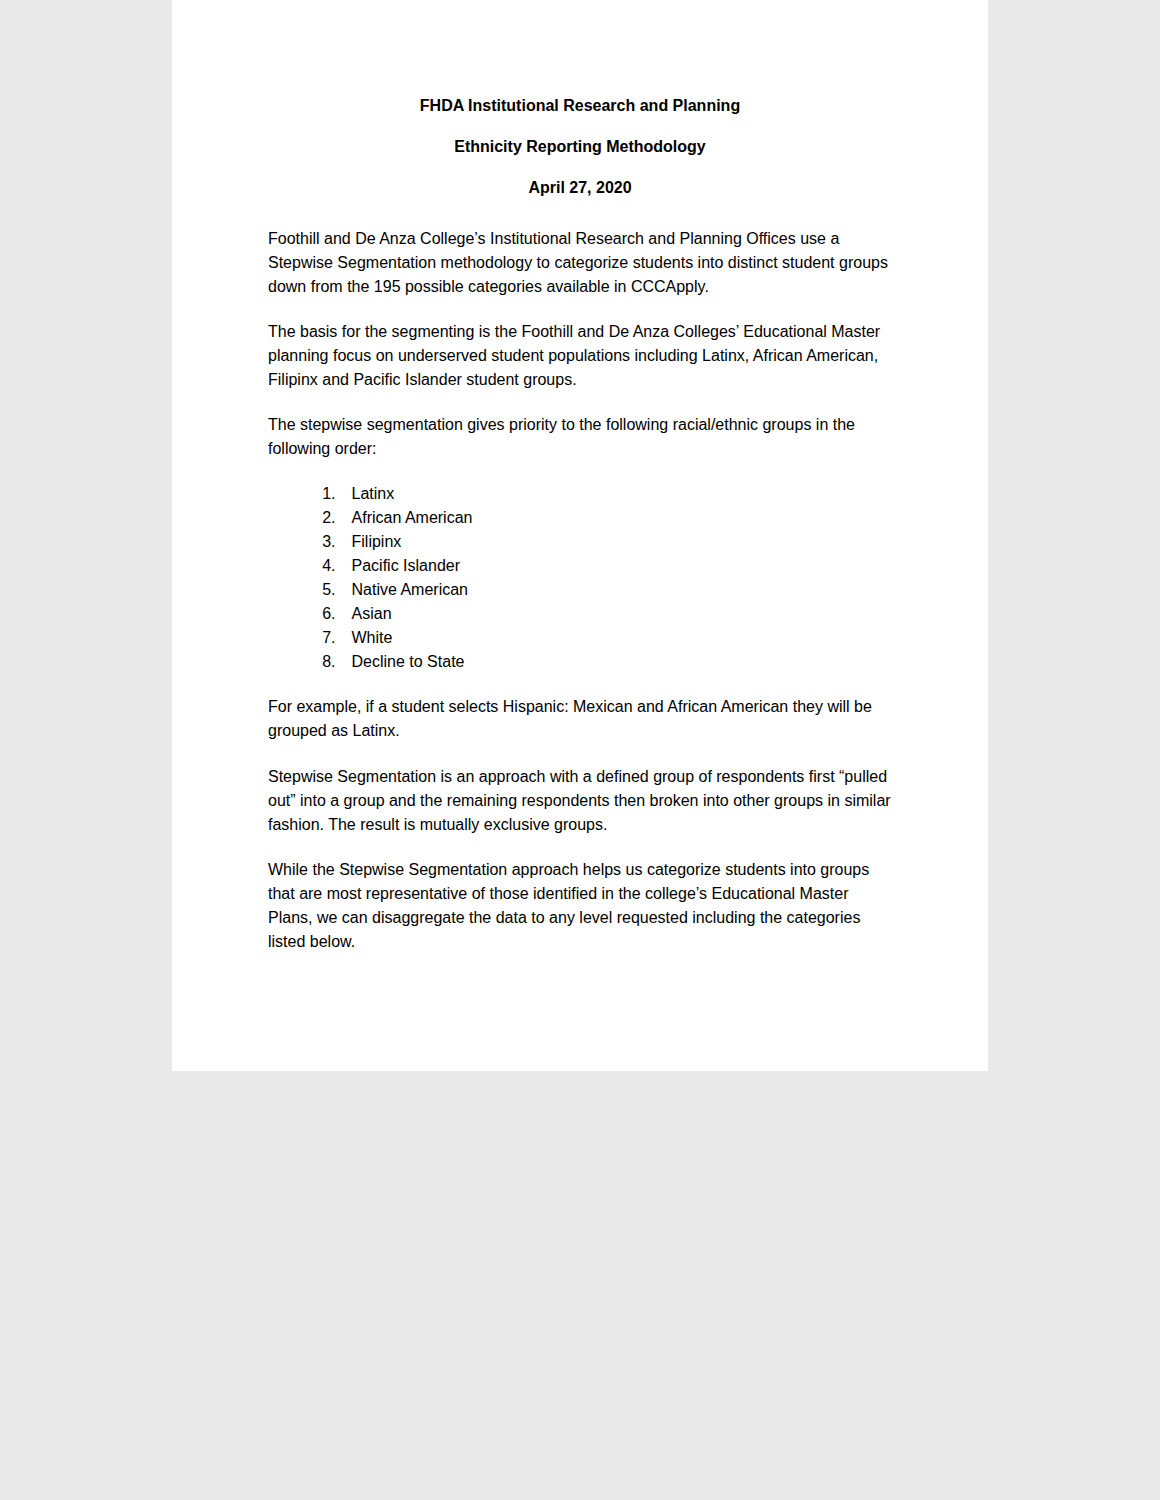FHDA Institutional Research and Planning
Ethnicity Reporting Methodology
April 27, 2020
Foothill and De Anza College’s Institutional Research and Planning Offices use a Stepwise Segmentation methodology to categorize students into distinct student groups down from the 195 possible categories available in CCCApply.
The basis for the segmenting is the Foothill and De Anza Colleges’ Educational Master planning focus on underserved student populations including Latinx, African American, Filipinx and Pacific Islander student groups.
The stepwise segmentation gives priority to the following racial/ethnic groups in the following order:
Latinx
African American
Filipinx
Pacific Islander
Native American
Asian
White
Decline to State
For example, if a student selects Hispanic: Mexican and African American they will be grouped as Latinx.
Stepwise Segmentation is an approach with a defined group of respondents first “pulled out” into a group and the remaining respondents then broken into other groups in similar fashion. The result is mutually exclusive groups.
While the Stepwise Segmentation approach helps us categorize students into groups that are most representative of those identified in the college’s Educational Master Plans, we can disaggregate the data to any level requested including the categories listed below.